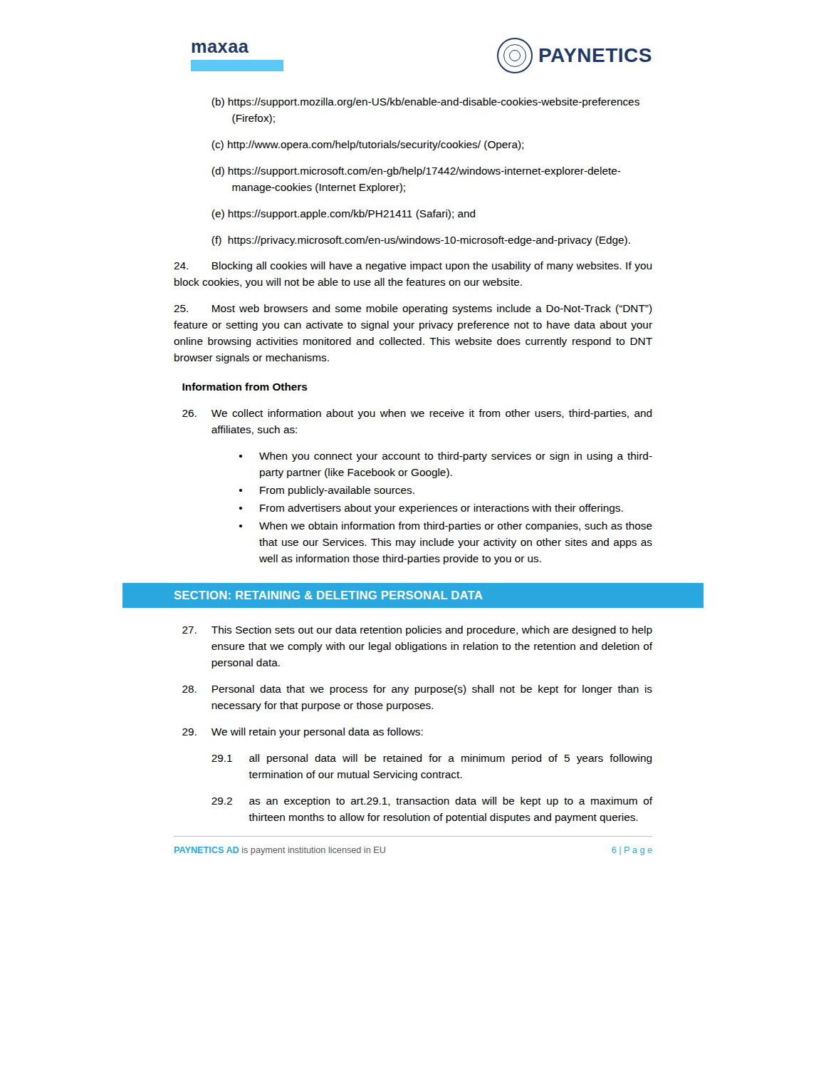maxaa
PAYNETICS
(b) https://support.mozilla.org/en-US/kb/enable-and-disable-cookies-website-preferences (Firefox);
(c) http://www.opera.com/help/tutorials/security/cookies/ (Opera);
(d) https://support.microsoft.com/en-gb/help/17442/windows-internet-explorer-delete-manage-cookies (Internet Explorer);
(e) https://support.apple.com/kb/PH21411 (Safari); and
(f) https://privacy.microsoft.com/en-us/windows-10-microsoft-edge-and-privacy (Edge).
24. Blocking all cookies will have a negative impact upon the usability of many websites. If you block cookies, you will not be able to use all the features on our website.
25. Most web browsers and some mobile operating systems include a Do-Not-Track (“DNT”) feature or setting you can activate to signal your privacy preference not to have data about your online browsing activities monitored and collected. This website does currently respond to DNT browser signals or mechanisms.
Information from Others
26. We collect information about you when we receive it from other users, third-parties, and affiliates, such as:
When you connect your account to third-party services or sign in using a third-party partner (like Facebook or Google).
From publicly-available sources.
From advertisers about your experiences or interactions with their offerings.
When we obtain information from third-parties or other companies, such as those that use our Services. This may include your activity on other sites and apps as well as information those third-parties provide to you or us.
SECTION: RETAINING & DELETING PERSONAL DATA
27. This Section sets out our data retention policies and procedure, which are designed to help ensure that we comply with our legal obligations in relation to the retention and deletion of personal data.
28. Personal data that we process for any purpose(s) shall not be kept for longer than is necessary for that purpose or those purposes.
29. We will retain your personal data as follows:
29.1all personal data will be retained for a minimum period of 5 years following termination of our mutual Servicing contract.
29.2as an exception to art.29.1, transaction data will be kept up to a maximum of thirteen months to allow for resolution of potential disputes and payment queries.
PAYNETICS AD is payment institution licensed in EU
6 | P a g e